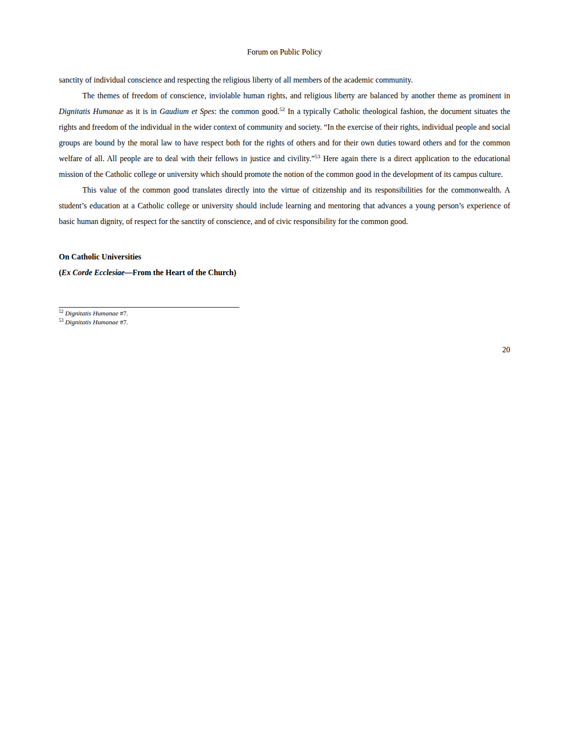Forum on Public Policy
sanctity of individual conscience and respecting the religious liberty of all members of the academic community.
The themes of freedom of conscience, inviolable human rights, and religious liberty are balanced by another theme as prominent in Dignitatis Humanae as it is in Gaudium et Spes: the common good.52 In a typically Catholic theological fashion, the document situates the rights and freedom of the individual in the wider context of community and society. “In the exercise of their rights, individual people and social groups are bound by the moral law to have respect both for the rights of others and for their own duties toward others and for the common welfare of all. All people are to deal with their fellows in justice and civility.”53 Here again there is a direct application to the educational mission of the Catholic college or university which should promote the notion of the common good in the development of its campus culture.
This value of the common good translates directly into the virtue of citizenship and its responsibilities for the commonwealth. A student’s education at a Catholic college or university should include learning and mentoring that advances a young person’s experience of basic human dignity, of respect for the sanctity of conscience, and of civic responsibility for the common good.
On Catholic Universities
(Ex Corde Ecclesiae—From the Heart of the Church)
52 Dignitatis Humanae #7.
53 Dignitatis Humanae #7.
20